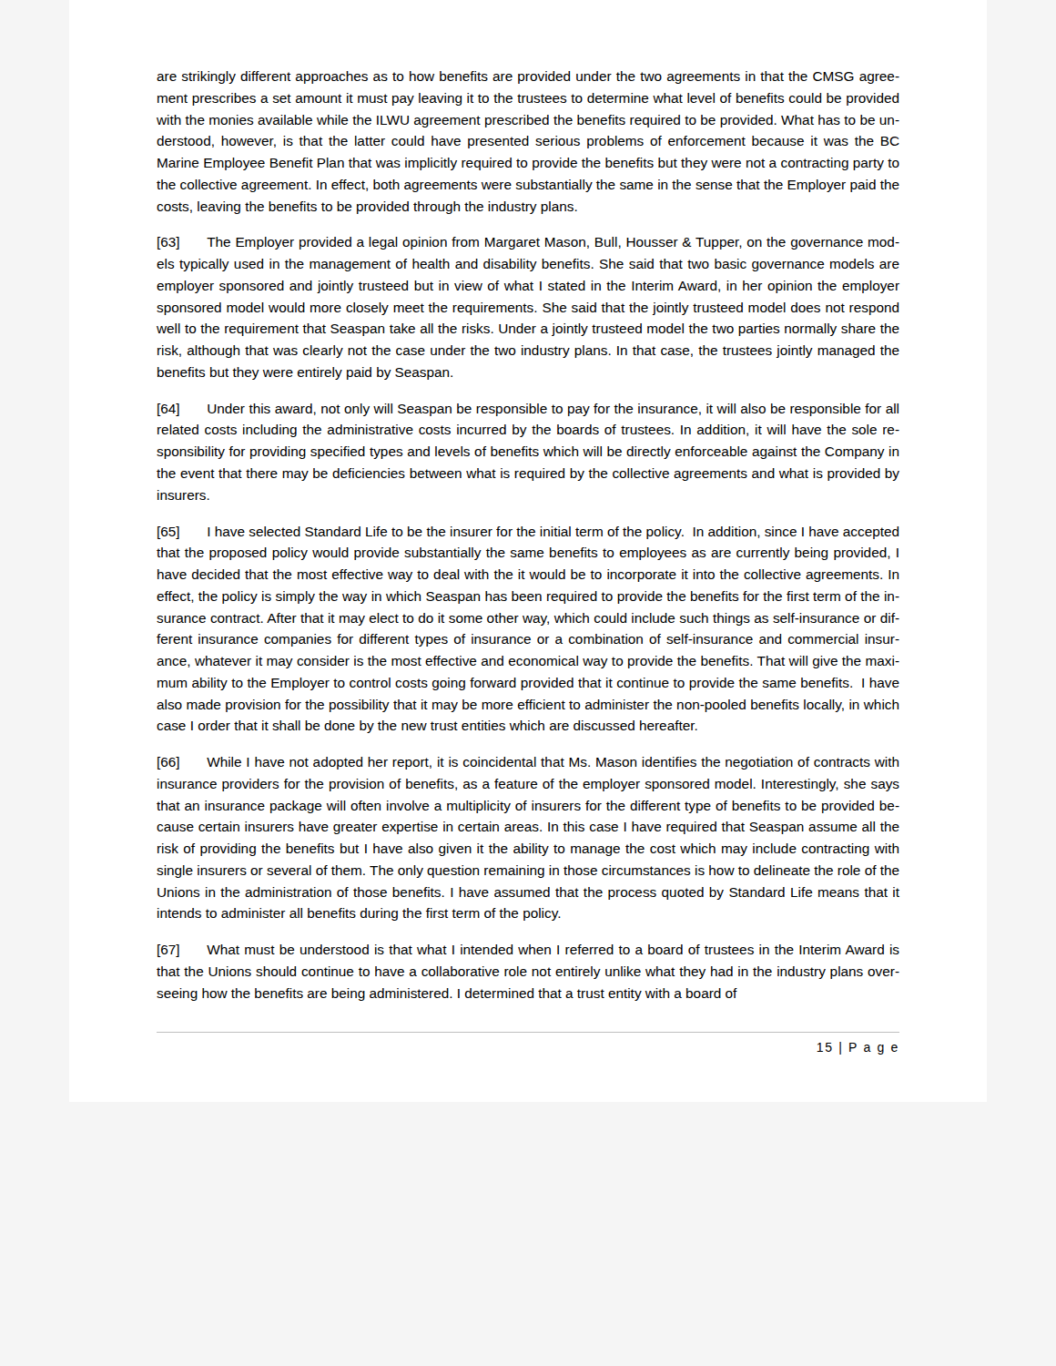are strikingly different approaches as to how benefits are provided under the two agreements in that the CMSG agreement prescribes a set amount it must pay leaving it to the trustees to determine what level of benefits could be provided with the monies available while the ILWU agreement prescribed the benefits required to be provided. What has to be understood, however, is that the latter could have presented serious problems of enforcement because it was the BC Marine Employee Benefit Plan that was implicitly required to provide the benefits but they were not a contracting party to the collective agreement. In effect, both agreements were substantially the same in the sense that the Employer paid the costs, leaving the benefits to be provided through the industry plans.
[63] The Employer provided a legal opinion from Margaret Mason, Bull, Housser & Tupper, on the governance models typically used in the management of health and disability benefits. She said that two basic governance models are employer sponsored and jointly trusteed but in view of what I stated in the Interim Award, in her opinion the employer sponsored model would more closely meet the requirements. She said that the jointly trusteed model does not respond well to the requirement that Seaspan take all the risks. Under a jointly trusteed model the two parties normally share the risk, although that was clearly not the case under the two industry plans. In that case, the trustees jointly managed the benefits but they were entirely paid by Seaspan.
[64] Under this award, not only will Seaspan be responsible to pay for the insurance, it will also be responsible for all related costs including the administrative costs incurred by the boards of trustees. In addition, it will have the sole responsibility for providing specified types and levels of benefits which will be directly enforceable against the Company in the event that there may be deficiencies between what is required by the collective agreements and what is provided by insurers.
[65] I have selected Standard Life to be the insurer for the initial term of the policy. In addition, since I have accepted that the proposed policy would provide substantially the same benefits to employees as are currently being provided, I have decided that the most effective way to deal with the it would be to incorporate it into the collective agreements. In effect, the policy is simply the way in which Seaspan has been required to provide the benefits for the first term of the insurance contract. After that it may elect to do it some other way, which could include such things as self-insurance or different insurance companies for different types of insurance or a combination of self-insurance and commercial insurance, whatever it may consider is the most effective and economical way to provide the benefits. That will give the maximum ability to the Employer to control costs going forward provided that it continue to provide the same benefits. I have also made provision for the possibility that it may be more efficient to administer the non-pooled benefits locally, in which case I order that it shall be done by the new trust entities which are discussed hereafter.
[66] While I have not adopted her report, it is coincidental that Ms. Mason identifies the negotiation of contracts with insurance providers for the provision of benefits, as a feature of the employer sponsored model. Interestingly, she says that an insurance package will often involve a multiplicity of insurers for the different type of benefits to be provided because certain insurers have greater expertise in certain areas. In this case I have required that Seaspan assume all the risk of providing the benefits but I have also given it the ability to manage the cost which may include contracting with single insurers or several of them. The only question remaining in those circumstances is how to delineate the role of the Unions in the administration of those benefits. I have assumed that the process quoted by Standard Life means that it intends to administer all benefits during the first term of the policy.
[67] What must be understood is that what I intended when I referred to a board of trustees in the Interim Award is that the Unions should continue to have a collaborative role not entirely unlike what they had in the industry plans overseeing how the benefits are being administered. I determined that a trust entity with a board of
15 | P a g e